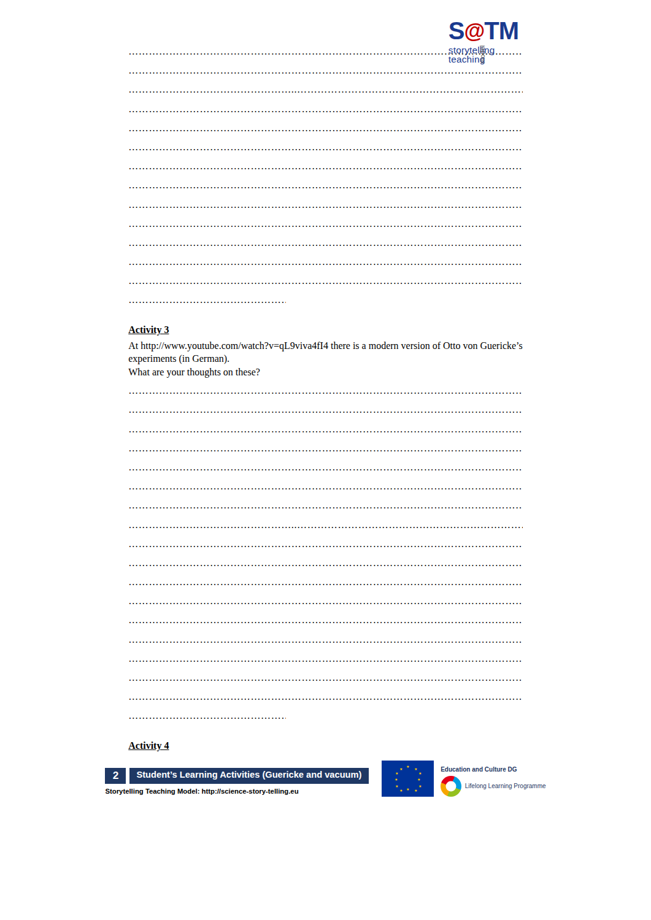S@TM
storytelling
teachingmodel
……………………………………………………………………………………………………………
……………………………………………………………………………………………………………
…………………………………………..………………………………………………………………………
……………………………………………………………………………………………………………
……………………………………………………………………………………………………………
……………………………………………………………………………………………………………
……………………………………………………………………………………………………………
……………………………………………………………………………………………………………
……………………………………………………………………………………………………………
……………………………………………………………………………………………………………
……………………………………………………………………………………………………………
……………………………………………………………………………………………………………
……………………………………………………………………………………………………………
………………………………………………
Activity 3
At http://www.youtube.com/watch?v=qL9viva4fI4 there is a modern version of Otto von Guericke’s experiments (in German).
What are your thoughts on these?
……………………………………………………………………………………………………………
……………………………………………………………………………………………………………
……………………………………………………………………………………………………………
……………………………………………………………………………………………………………
……………………………………………………………………………………………………………
……………………………………………………………………………………………………………
……………………………………………………………………………………………………………
…………………………………………..………………………………………………………………………
……………………………………………………………………………………………………………
……………………………………………………………………………………………………………
……………………………………………………………………………………………………………
……………………………………………………………………………………………………………
……………………………………………………………………………………………………………
……………………………………………………………………………………………………………
……………………………………………………………………………………………………………
……………………………………………………………………………………………………………
……………………………………………………………………………………………………………
……………………………………………
Activity 4
2
Student’s Learning Activities (Guericke and vacuum)
Storytelling Teaching Model: http://science-story-telling.eu
★ ★ ★ ★ ★ ★ ★ ★ ★ ★ ★ ★
Education and Culture DG
Lifelong Learning Programme